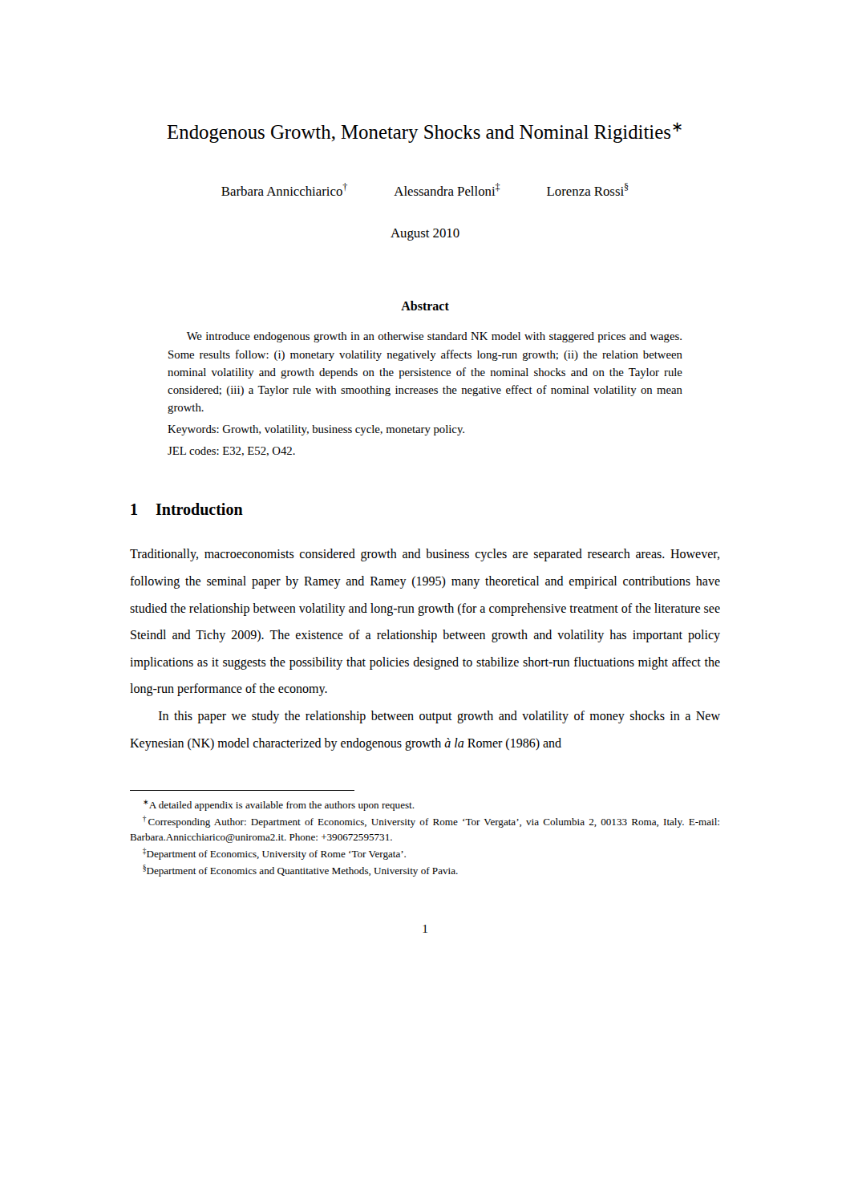Endogenous Growth, Monetary Shocks and Nominal Rigidities∗
Barbara Annicchiarico† Alessandra Pelloni‡ Lorenza Rossi§
August 2010
Abstract
We introduce endogenous growth in an otherwise standard NK model with staggered prices and wages. Some results follow: (i) monetary volatility negatively affects long-run growth; (ii) the relation between nominal volatility and growth depends on the persistence of the nominal shocks and on the Taylor rule considered; (iii) a Taylor rule with smoothing increases the negative effect of nominal volatility on mean growth.
Keywords: Growth, volatility, business cycle, monetary policy.
JEL codes: E32, E52, O42.
1 Introduction
Traditionally, macroeconomists considered growth and business cycles are separated research areas. However, following the seminal paper by Ramey and Ramey (1995) many theoretical and empirical contributions have studied the relationship between volatility and long-run growth (for a comprehensive treatment of the literature see Steindl and Tichy 2009). The existence of a relationship between growth and volatility has important policy implications as it suggests the possibility that policies designed to stabilize short-run fluctuations might affect the long-run performance of the economy.
In this paper we study the relationship between output growth and volatility of money shocks in a New Keynesian (NK) model characterized by endogenous growth à la Romer (1986) and
∗A detailed appendix is available from the authors upon request.
†Corresponding Author: Department of Economics, University of Rome ‘Tor Vergata’, via Columbia 2, 00133 Roma, Italy. E-mail: Barbara.Annicchiarico@uniroma2.it. Phone: +390672595731.
‡Department of Economics, University of Rome ‘Tor Vergata’.
§Department of Economics and Quantitative Methods, University of Pavia.
1